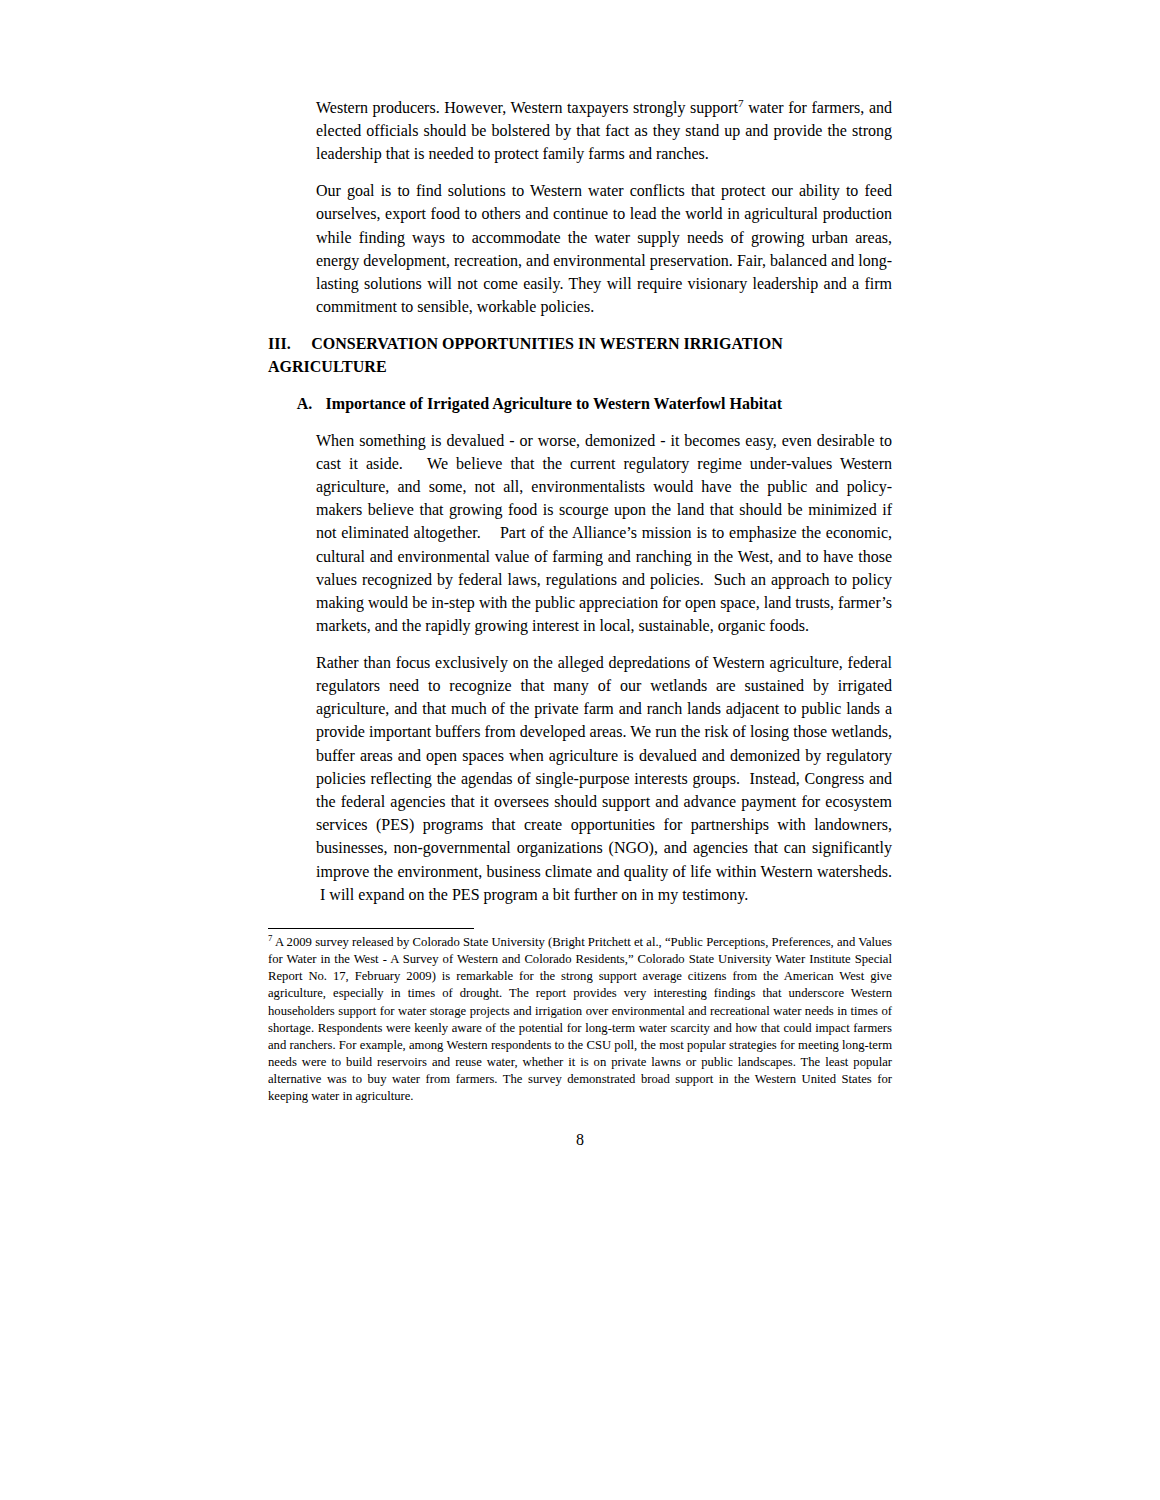Western producers. However, Western taxpayers strongly support7 water for farmers, and elected officials should be bolstered by that fact as they stand up and provide the strong leadership that is needed to protect family farms and ranches.
Our goal is to find solutions to Western water conflicts that protect our ability to feed ourselves, export food to others and continue to lead the world in agricultural production while finding ways to accommodate the water supply needs of growing urban areas, energy development, recreation, and environmental preservation. Fair, balanced and long-lasting solutions will not come easily. They will require visionary leadership and a firm commitment to sensible, workable policies.
III. CONSERVATION OPPORTUNITIES IN WESTERN IRRIGATION AGRICULTURE
A. Importance of Irrigated Agriculture to Western Waterfowl Habitat
When something is devalued - or worse, demonized - it becomes easy, even desirable to cast it aside. We believe that the current regulatory regime under-values Western agriculture, and some, not all, environmentalists would have the public and policy-makers believe that growing food is scourge upon the land that should be minimized if not eliminated altogether. Part of the Alliance’s mission is to emphasize the economic, cultural and environmental value of farming and ranching in the West, and to have those values recognized by federal laws, regulations and policies. Such an approach to policy making would be in-step with the public appreciation for open space, land trusts, farmer’s markets, and the rapidly growing interest in local, sustainable, organic foods.
Rather than focus exclusively on the alleged depredations of Western agriculture, federal regulators need to recognize that many of our wetlands are sustained by irrigated agriculture, and that much of the private farm and ranch lands adjacent to public lands a provide important buffers from developed areas. We run the risk of losing those wetlands, buffer areas and open spaces when agriculture is devalued and demonized by regulatory policies reflecting the agendas of single-purpose interests groups. Instead, Congress and the federal agencies that it oversees should support and advance payment for ecosystem services (PES) programs that create opportunities for partnerships with landowners, businesses, non-governmental organizations (NGO), and agencies that can significantly improve the environment, business climate and quality of life within Western watersheds. I will expand on the PES program a bit further on in my testimony.
7 A 2009 survey released by Colorado State University (Bright Pritchett et al., “Public Perceptions, Preferences, and Values for Water in the West - A Survey of Western and Colorado Residents,” Colorado State University Water Institute Special Report No. 17, February 2009) is remarkable for the strong support average citizens from the American West give agriculture, especially in times of drought. The report provides very interesting findings that underscore Western householders support for water storage projects and irrigation over environmental and recreational water needs in times of shortage. Respondents were keenly aware of the potential for long-term water scarcity and how that could impact farmers and ranchers. For example, among Western respondents to the CSU poll, the most popular strategies for meeting long-term needs were to build reservoirs and reuse water, whether it is on private lawns or public landscapes. The least popular alternative was to buy water from farmers. The survey demonstrated broad support in the Western United States for keeping water in agriculture.
8